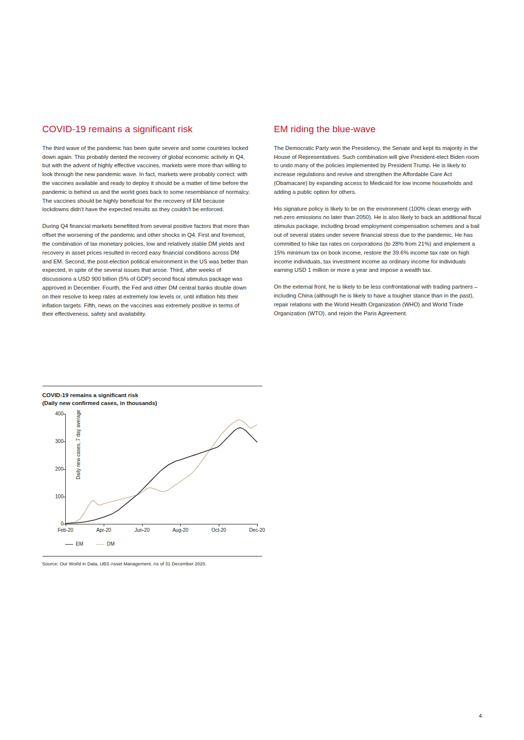COVID-19 remains a significant risk
The third wave of the pandemic has been quite severe and some countries locked down again. This probably dented the recovery of global economic activity in Q4, but with the advent of highly effective vaccines, markets were more than willing to look through the new pandemic wave. In fact, markets were probably correct: with the vaccines available and ready to deploy it should be a matter of time before the pandemic is behind us and the world goes back to some resemblance of normalcy. The vaccines should be highly beneficial for the recovery of EM because lockdowns didn't have the expected results as they couldn't be enforced.
During Q4 financial markets benefitted from several positive factors that more than offset the worsening of the pandemic and other shocks in Q4. First and foremost, the combination of lax monetary policies, low and relatively stable DM yields and recovery in asset prices resulted in record easy financial conditions across DM and EM. Second, the post-election political environment in the US was better than expected, in spite of the several issues that arose. Third, after weeks of discussions a USD 900 billion (5% of GDP) second fiscal stimulus package was approved in December. Fourth, the Fed and other DM central banks double down on their resolve to keep rates at extremely low levels or, until inflation hits their inflation targets. Fifth, news on the vaccines was extremely positive in terms of their effectiveness, safety and availability.
EM riding the blue-wave
The Democratic Party won the Presidency, the Senate and kept its majority in the House of Representatives. Such combination will give President-elect Biden room to undo many of the policies implemented by President Trump. He is likely to increase regulations and revive and strengthen the Affordable Care Act (Obamacare) by expanding access to Medicaid for low income households and adding a public option for others.
His signature policy is likely to be on the environment (100% clean energy with net-zero emissions no later than 2050). He is also likely to back an additional fiscal stimulus package, including broad employment compensation schemes and a bail out of several states under severe financial stress due to the pandemic. He has committed to hike tax rates on corporations (to 28% from 21%) and implement a 15% minimum tax on book income, restore the 39.6% income tax rate on high income individuals, tax investment income as ordinary income for individuals earning USD 1 million or more a year and impose a wealth tax.
On the external front, he is likely to be less confrontational with trading partners – including China (although he is likely to have a tougher stance than in the past), repair relations with the World Health Organization (WHO) and World Trade Organization (WTO), and rejoin the Paris Agreement.
COVID-19 remains a significant risk
(Daily new confirmed cases, in thousands)
Daily new cases, 7 day average
400
300
200
100
0
Feb-20
Apr-20
Jun-20
Aug-20
Oct-20
Dec-20
EM DM
Source: Our World in Data, UBS Asset Management. As of 31 December 2020.
4